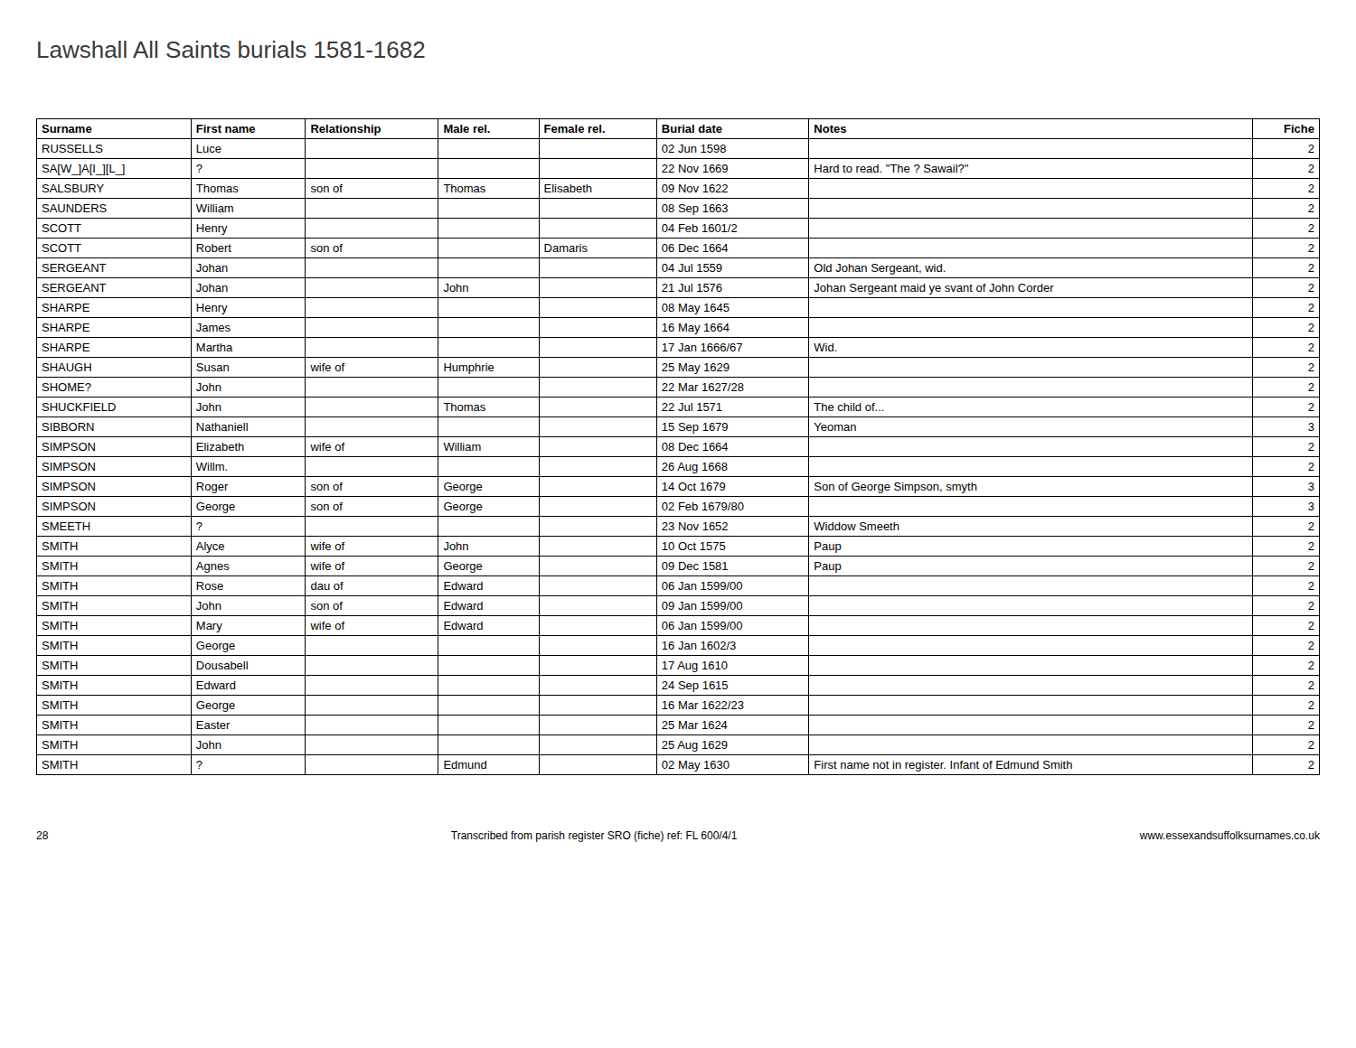Lawshall All Saints burials 1581-1682
| Surname | First name | Relationship | Male rel. | Female rel. | Burial date | Notes | Fiche |
| --- | --- | --- | --- | --- | --- | --- | --- |
| RUSSELLS | Luce | | | | 02 Jun 1598 | | 2 |
| SA[W_]A[I_][L_] | ? | | | | 22 Nov 1669 | Hard to read. "The ? Sawail?" | 2 |
| SALSBURY | Thomas | son of | Thomas | Elisabeth | 09 Nov 1622 | | 2 |
| SAUNDERS | William | | | | 08 Sep 1663 | | 2 |
| SCOTT | Henry | | | | 04 Feb 1601/2 | | 2 |
| SCOTT | Robert | son of | | Damaris | 06 Dec 1664 | | 2 |
| SERGEANT | Johan | | | | 04 Jul 1559 | Old Johan Sergeant, wid. | 2 |
| SERGEANT | Johan | | John | | 21 Jul 1576 | Johan Sergeant maid ye svant of John Corder | 2 |
| SHARPE | Henry | | | | 08 May 1645 | | 2 |
| SHARPE | James | | | | 16 May 1664 | | 2 |
| SHARPE | Martha | | | | 17 Jan 1666/67 | Wid. | 2 |
| SHAUGH | Susan | wife of | Humphrie | | 25 May 1629 | | 2 |
| SHOME? | John | | | | 22 Mar 1627/28 | | 2 |
| SHUCKFIELD | John | | Thomas | | 22 Jul 1571 | The child of... | 2 |
| SIBBORN | Nathaniell | | | | 15 Sep 1679 | Yeoman | 3 |
| SIMPSON | Elizabeth | wife of | William | | 08 Dec 1664 | | 2 |
| SIMPSON | Willm. | | | | 26 Aug 1668 | | 2 |
| SIMPSON | Roger | son of | George | | 14 Oct 1679 | Son of George Simpson, smyth | 3 |
| SIMPSON | George | son of | George | | 02 Feb 1679/80 | | 3 |
| SMEETH | ? | | | | 23 Nov 1652 | Widdow Smeeth | 2 |
| SMITH | Alyce | wife of | John | | 10 Oct 1575 | Paup | 2 |
| SMITH | Agnes | wife of | George | | 09 Dec 1581 | Paup | 2 |
| SMITH | Rose | dau of | Edward | | 06 Jan 1599/00 | | 2 |
| SMITH | John | son of | Edward | | 09 Jan 1599/00 | | 2 |
| SMITH | Mary | wife of | Edward | | 06 Jan 1599/00 | | 2 |
| SMITH | George | | | | 16 Jan 1602/3 | | 2 |
| SMITH | Dousabell | | | | 17 Aug 1610 | | 2 |
| SMITH | Edward | | | | 24 Sep 1615 | | 2 |
| SMITH | George | | | | 16 Mar 1622/23 | | 2 |
| SMITH | Easter | | | | 25 Mar 1624 | | 2 |
| SMITH | John | | | | 25 Aug 1629 | | 2 |
| SMITH | ? | | Edmund | | 02 May 1630 | First name not in register. Infant of Edmund Smith | 2 |
28
Transcribed from parish register SRO (fiche) ref: FL 600/4/1
www.essexandsuffolksurnames.co.uk